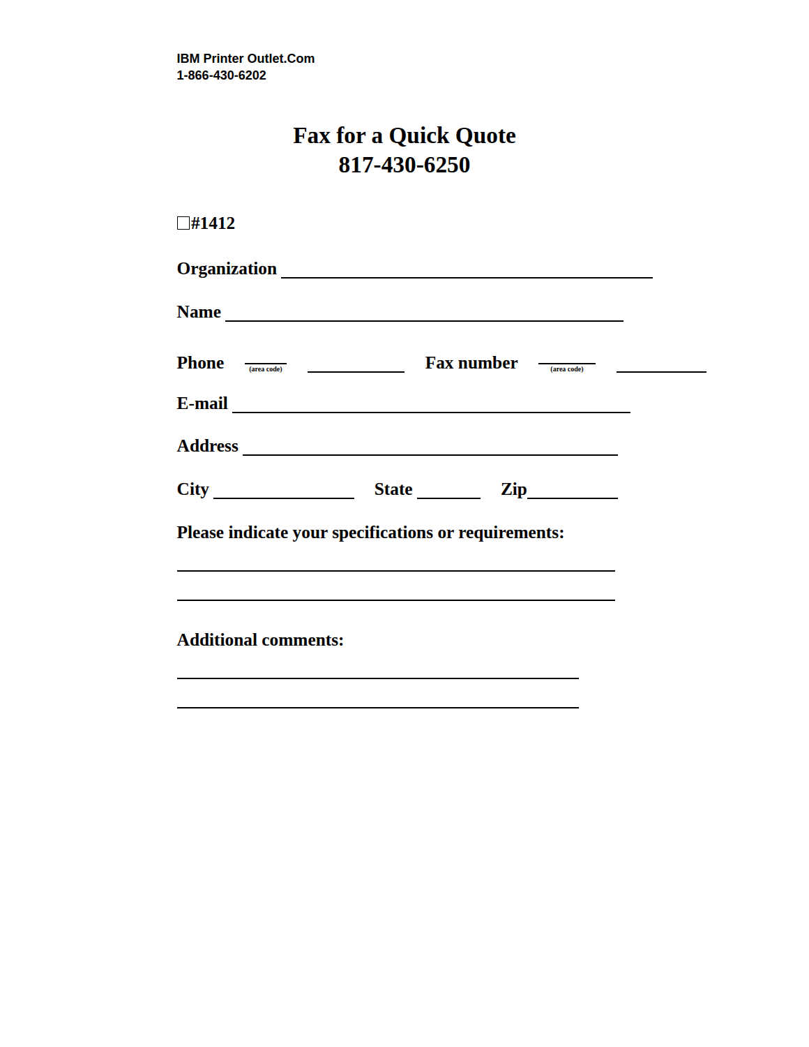IBM Printer Outlet.Com
1-866-430-6202
Fax for a Quick Quote
817-430-6250
#1412
Organization
Name
Phone (area code) Fax number (area code)
E-mail
Address
City State Zip
Please indicate your specifications or requirements:
Additional comments: